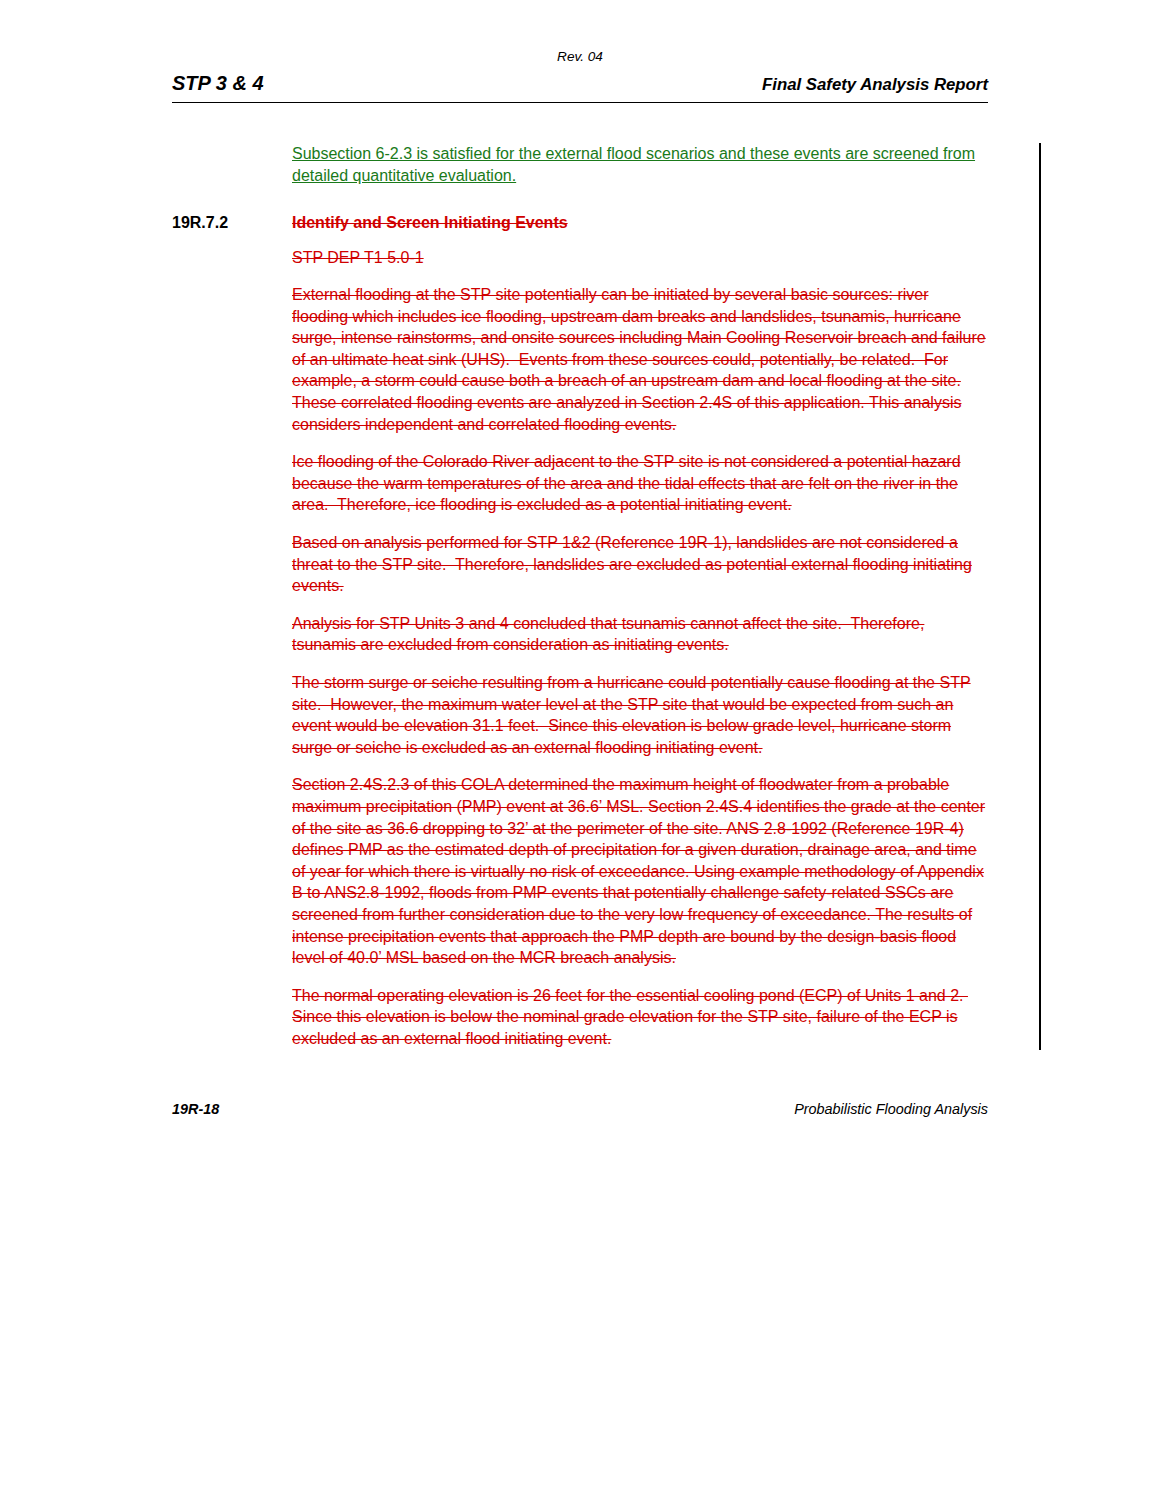Rev. 04
STP 3 & 4 Final Safety Analysis Report
Subsection 6-2.3 is satisfied for the external flood scenarios and these events are screened from detailed quantitative evaluation.
19R.7.2 Identify and Screen Initiating Events
STP DEP T1 5.0-1
External flooding at the STP site potentially can be initiated by several basic sources: river flooding which includes ice flooding, upstream dam breaks and landslides, tsunamis, hurricane surge, intense rainstorms, and onsite sources including Main Cooling Reservoir breach and failure of an ultimate heat sink (UHS). Events from these sources could, potentially, be related. For example, a storm could cause both a breach of an upstream dam and local flooding at the site. These correlated flooding events are analyzed in Section 2.4S of this application. This analysis considers independent and correlated flooding events.
Ice flooding of the Colorado River adjacent to the STP site is not considered a potential hazard because the warm temperatures of the area and the tidal effects that are felt on the river in the area. Therefore, ice flooding is excluded as a potential initiating event.
Based on analysis performed for STP 1&2 (Reference 19R-1), landslides are not considered a threat to the STP site. Therefore, landslides are excluded as potential external flooding initiating events.
Analysis for STP Units 3 and 4 concluded that tsunamis cannot affect the site. Therefore, tsunamis are excluded from consideration as initiating events.
The storm surge or seiche resulting from a hurricane could potentially cause flooding at the STP site. However, the maximum water level at the STP site that would be expected from such an event would be elevation 31.1 feet. Since this elevation is below grade level, hurricane storm surge or seiche is excluded as an external flooding initiating event.
Section 2.4S.2.3 of this COLA determined the maximum height of floodwater from a probable maximum precipitation (PMP) event at 36.6’ MSL. Section 2.4S.4 identifies the grade at the center of the site as 36.6 dropping to 32’ at the perimeter of the site. ANS 2.8-1992 (Reference 19R-4) defines PMP as the estimated depth of precipitation for a given duration, drainage area, and time of year for which there is virtually no risk of exceedance. Using example methodology of Appendix B to ANS2.8-1992, floods from PMP events that potentially challenge safety-related SSCs are screened from further consideration due to the very low frequency of exceedance. The results of intense precipitation events that approach the PMP depth are bound by the design-basis flood level of 40.0’ MSL based on the MCR breach analysis.
The normal operating elevation is 26 feet for the essential cooling pond (ECP) of Units 1 and 2. Since this elevation is below the nominal grade elevation for the STP site, failure of the ECP is excluded as an external flood initiating event.
19R-18 Probabilistic Flooding Analysis